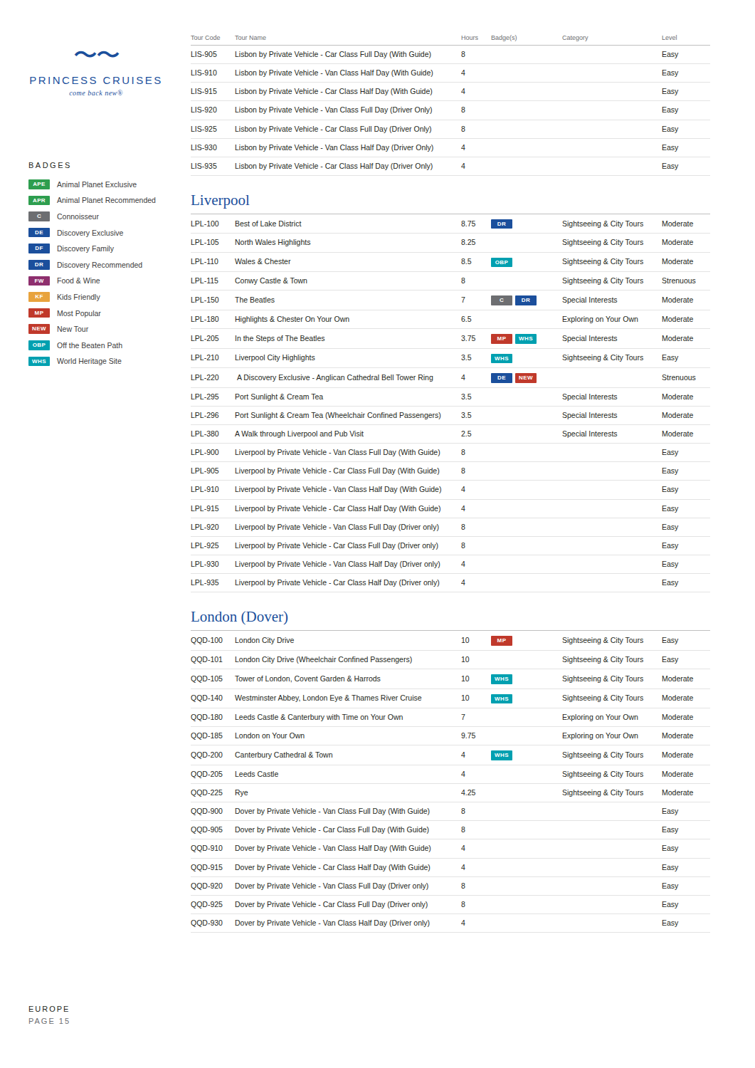〜〜
PRINCESS CRUISES
come back new®
BADGES
APEAnimal Planet Exclusive
APRAnimal Planet Recommended
CConnoisseur
DEDiscovery Exclusive
DFDiscovery Family
DRDiscovery Recommended
FWFood & Wine
KFKids Friendly
MPMost Popular
NEWNew Tour
OBPOff the Beaten Path
WHSWorld Heritage Site
EUROPE
PAGE 15
| Tour Code | Tour Name | Hours | Badge(s) | Category | Level |
| --- | --- | --- | --- | --- | --- |
| LIS-905 | Lisbon by Private Vehicle - Car Class Full Day (With Guide) | 8 | | | Easy |
| LIS-910 | Lisbon by Private Vehicle - Van Class Half Day (With Guide) | 4 | | | Easy |
| LIS-915 | Lisbon by Private Vehicle - Car Class Half Day (With Guide) | 4 | | | Easy |
| LIS-920 | Lisbon by Private Vehicle - Van Class Full Day (Driver Only) | 8 | | | Easy |
| LIS-925 | Lisbon by Private Vehicle - Car Class Full Day (Driver Only) | 8 | | | Easy |
| LIS-930 | Lisbon by Private Vehicle - Van Class Half Day (Driver Only) | 4 | | | Easy |
| LIS-935 | Lisbon by Private Vehicle - Car Class Half Day (Driver Only) | 4 | | | Easy |
Liverpool
| LPL-100 | Best of Lake District | 8.75 | DR | Sightseeing & City Tours | Moderate |
| LPL-105 | North Wales Highlights | 8.25 | | Sightseeing & City Tours | Moderate |
| LPL-110 | Wales & Chester | 8.5 | OBP | Sightseeing & City Tours | Moderate |
| LPL-115 | Conwy Castle & Town | 8 | | Sightseeing & City Tours | Strenuous |
| LPL-150 | The Beatles | 7 | C DR | Special Interests | Moderate |
| LPL-180 | Highlights & Chester On Your Own | 6.5 | | Exploring on Your Own | Moderate |
| LPL-205 | In the Steps of The Beatles | 3.75 | MP WHS | Special Interests | Moderate |
| LPL-210 | Liverpool City Highlights | 3.5 | WHS | Sightseeing & City Tours | Easy |
| LPL-220 | A Discovery Exclusive - Anglican Cathedral Bell Tower Ring | 4 | DE NEW | | Strenuous |
| LPL-295 | Port Sunlight & Cream Tea | 3.5 | | Special Interests | Moderate |
| LPL-296 | Port Sunlight & Cream Tea (Wheelchair Confined Passengers) | 3.5 | | Special Interests | Moderate |
| LPL-380 | A Walk through Liverpool and Pub Visit | 2.5 | | Special Interests | Moderate |
| LPL-900 | Liverpool by Private Vehicle - Van Class Full Day (With Guide) | 8 | | | Easy |
| LPL-905 | Liverpool by Private Vehicle - Car Class Full Day (With Guide) | 8 | | | Easy |
| LPL-910 | Liverpool by Private Vehicle - Van Class Half Day (With Guide) | 4 | | | Easy |
| LPL-915 | Liverpool by Private Vehicle - Car Class Half Day (With Guide) | 4 | | | Easy |
| LPL-920 | Liverpool by Private Vehicle - Van Class Full Day (Driver only) | 8 | | | Easy |
| LPL-925 | Liverpool by Private Vehicle - Car Class Full Day (Driver only) | 8 | | | Easy |
| LPL-930 | Liverpool by Private Vehicle - Van Class Half Day (Driver only) | 4 | | | Easy |
| LPL-935 | Liverpool by Private Vehicle - Car Class Half Day (Driver only) | 4 | | | Easy |
London (Dover)
| QQD-100 | London City Drive | 10 | MP | Sightseeing & City Tours | Easy |
| QQD-101 | London City Drive (Wheelchair Confined Passengers) | 10 | | Sightseeing & City Tours | Easy |
| QQD-105 | Tower of London, Covent Garden & Harrods | 10 | WHS | Sightseeing & City Tours | Moderate |
| QQD-140 | Westminster Abbey, London Eye & Thames River Cruise | 10 | WHS | Sightseeing & City Tours | Moderate |
| QQD-180 | Leeds Castle & Canterbury with Time on Your Own | 7 | | Exploring on Your Own | Moderate |
| QQD-185 | London on Your Own | 9.75 | | Exploring on Your Own | Moderate |
| QQD-200 | Canterbury Cathedral & Town | 4 | WHS | Sightseeing & City Tours | Moderate |
| QQD-205 | Leeds Castle | 4 | | Sightseeing & City Tours | Moderate |
| QQD-225 | Rye | 4.25 | | Sightseeing & City Tours | Moderate |
| QQD-900 | Dover by Private Vehicle - Van Class Full Day (With Guide) | 8 | | | Easy |
| QQD-905 | Dover by Private Vehicle - Car Class Full Day (With Guide) | 8 | | | Easy |
| QQD-910 | Dover by Private Vehicle - Van Class Half Day (With Guide) | 4 | | | Easy |
| QQD-915 | Dover by Private Vehicle - Car Class Half Day (With Guide) | 4 | | | Easy |
| QQD-920 | Dover by Private Vehicle - Van Class Full Day (Driver only) | 8 | | | Easy |
| QQD-925 | Dover by Private Vehicle - Car Class Full Day (Driver only) | 8 | | | Easy |
| QQD-930 | Dover by Private Vehicle - Van Class Half Day (Driver only) | 4 | | | Easy |